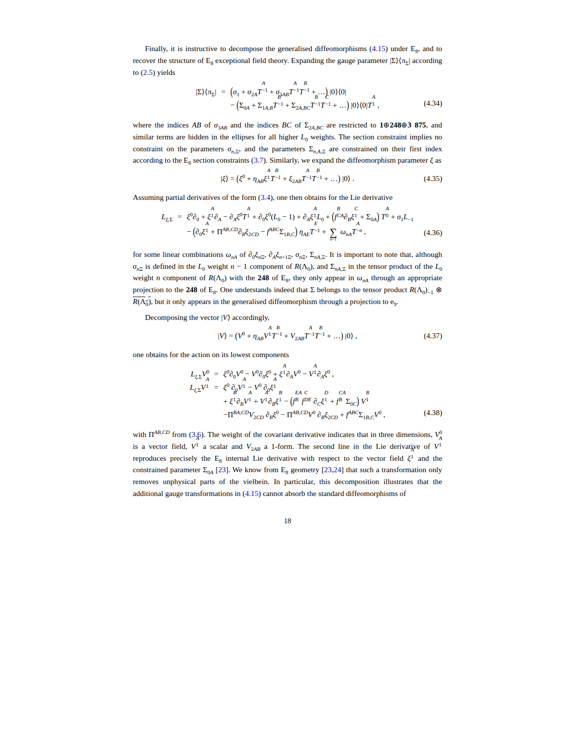Finally, it is instructive to decompose the generalised diffeomorphisms (4.15) under E8, and to recover the structure of E8 exceptional field theory. Expanding the gauge parameter |Σ⟩⟨πΣ| according to (2.5) yields
| /Σ⟩⟨π Σ / | = | ( σ 1 + σ 2 A T A −1 + σ 3 AB T A −1 T B −1 + … ) /0⟩⟨0/ |
| | | − ( Σ 0 A + Σ 1 A , B T B −1 + Σ 2 A , BC T B −1 T C −1 + … ) /0⟩⟨0/ T A 1 , |
(4.34)
where the indices AB of σ3AB and the indices BC of Σ2A,BC are restricted to 1⊕248⊕3 875, and similar terms are hidden in the ellipses for all higher L0 weights. The section constraint implies no constraint on the parameters σn,Ξ, and the parameters Σn,A,Ξ are constrained on their first index according to the E8 section constraints (3.7). Similarly, we expand the diffeomorphism parameter ξ as
|ξ⟩ = (ξ0 + ηABξA 1 TB−1 + ξ2ABTA−1 TB−1 + …) |0⟩ . (4.35)
Assuming partial derivatives of the form (3.4), one then obtains for the Lie derivative
| L ξ ,Σ | = | ξ 0 ∂ 0 + ξ A 1 ∂ A − ∂ A ξ 0 T A 1 + ∂ 0 ξ 0 ( L 0 − 1) + ∂ A ξ A 1 L 0 + ( f B CA ∂ B ξ C 1 + Σ 0 A ) T A 0 + σ 1 L −1 |
| | | − ( ∂ 0 ξ A 1 + Π AB , CD ∂ B ξ 2 CD − f ABC Σ 1 B , C ) η AE T E −1 + ∑ n >1 ω nA T A − n , |
(4.36)
for some linear combinations ωnA of ∂0ξn Ξ, ∂Aξn+1Ξ, σn Ξ, ΣnA,Ξ. It is important to note that, although σn Ξ is defined in the L0 weight n − 1 component of R(Λ0), and ΣnA,Ξ in the tensor product of the L0 weight n component of R(Λ0) with the 248 of E8, they only appear in ωnA through an appropriate projection to the 248 of E8. One understands indeed that Σ belongs to the tensor product R(Λ0)−1 ⊗ R(Λ0), but it only appears in the generalised diffeomorphism through a projection to e9.
Decomposing the vector |V⟩ accordingly,
|V⟩ = (V0 + ηABVA 1 TB−1 + V2ABTA−1 TB−1 + …) |0⟩ , (4.37)
one obtains for the action on its lowest components
| L ξ ,Σ V 0 | = | ξ 0 ∂ 0 V 0 − V 0 ∂ 0 ξ 0 + ξ A 1 ∂ A V 0 − V A 1 ∂ A ξ 0 , |
| L ξ ,Σ V A 1 | = | ξ 0 ∂ 0 V A 1 − V 0 ∂ 0 ξ A 1 |
| | | + ξ B 1 ∂ B V A 1 + V A 1 ∂ B ξ B 1 − ( f EA B f C DE ∂ C ξ D 1 + f CA B Σ 0 C ) V B 1 |
| | | −Π BA , CD V 2 CD ∂ B ξ 0 − Π AB , CD V 0 ∂ B ξ 2 CD + f ABC Σ 1 B , C V 0 , |
(4.38)
with ΠAB,CD from (3.6). The weight of the covariant derivative indicates that in three dimensions, V0 is a vector field, VA 1 a scalar and V2AB a 1-form. The second line in the Lie derivative of VA 1 reproduces precisely the E8 internal Lie derivative with respect to the vector field ξA 1 and the constrained parameter Σ0A [23]. We know from E8 geometry [23,24] that such a transformation only removes unphysical parts of the vielbein. In particular, this decomposition illustrates that the additional gauge transformations in (4.15) cannot absorb the standard diffeomorphisms of
18